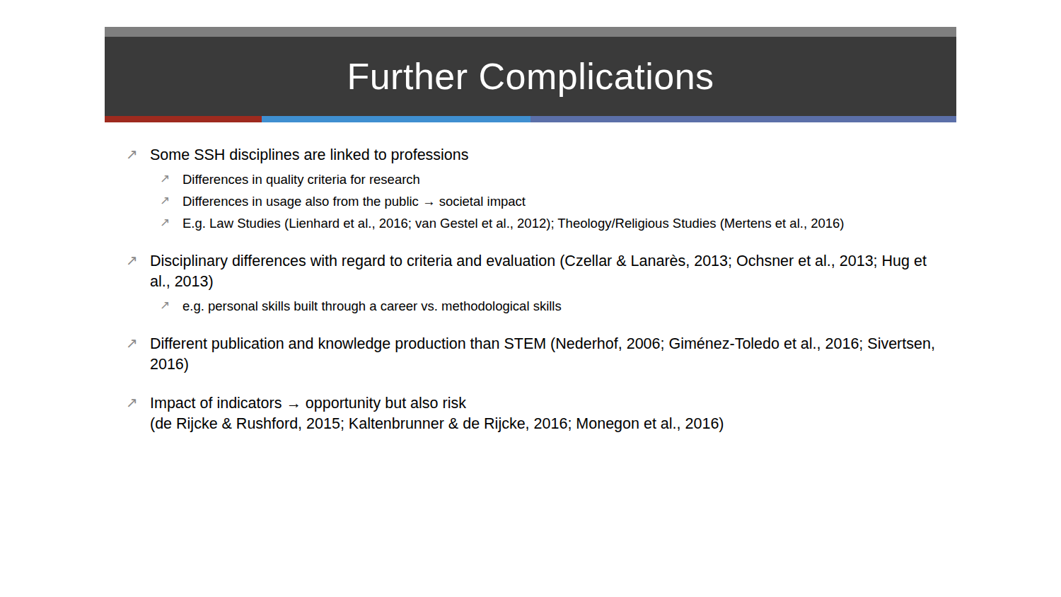Further Complications
Some SSH disciplines are linked to professions
Differences in quality criteria for research
Differences in usage also from the public → societal impact
E.g. Law Studies (Lienhard et al., 2016; van Gestel et al., 2012); Theology/Religious Studies (Mertens et al., 2016)
Disciplinary differences with regard to criteria and evaluation (Czellar & Lanarès, 2013; Ochsner et al., 2013; Hug et al., 2013)
e.g. personal skills built through a career vs. methodological skills
Different publication and knowledge production than STEM (Nederhof, 2006; Giménez-Toledo et al., 2016; Sivertsen, 2016)
Impact of indicators → opportunity but also risk
(de Rijcke & Rushford, 2015; Kaltenbrunner & de Rijcke, 2016; Monegon et al., 2016)